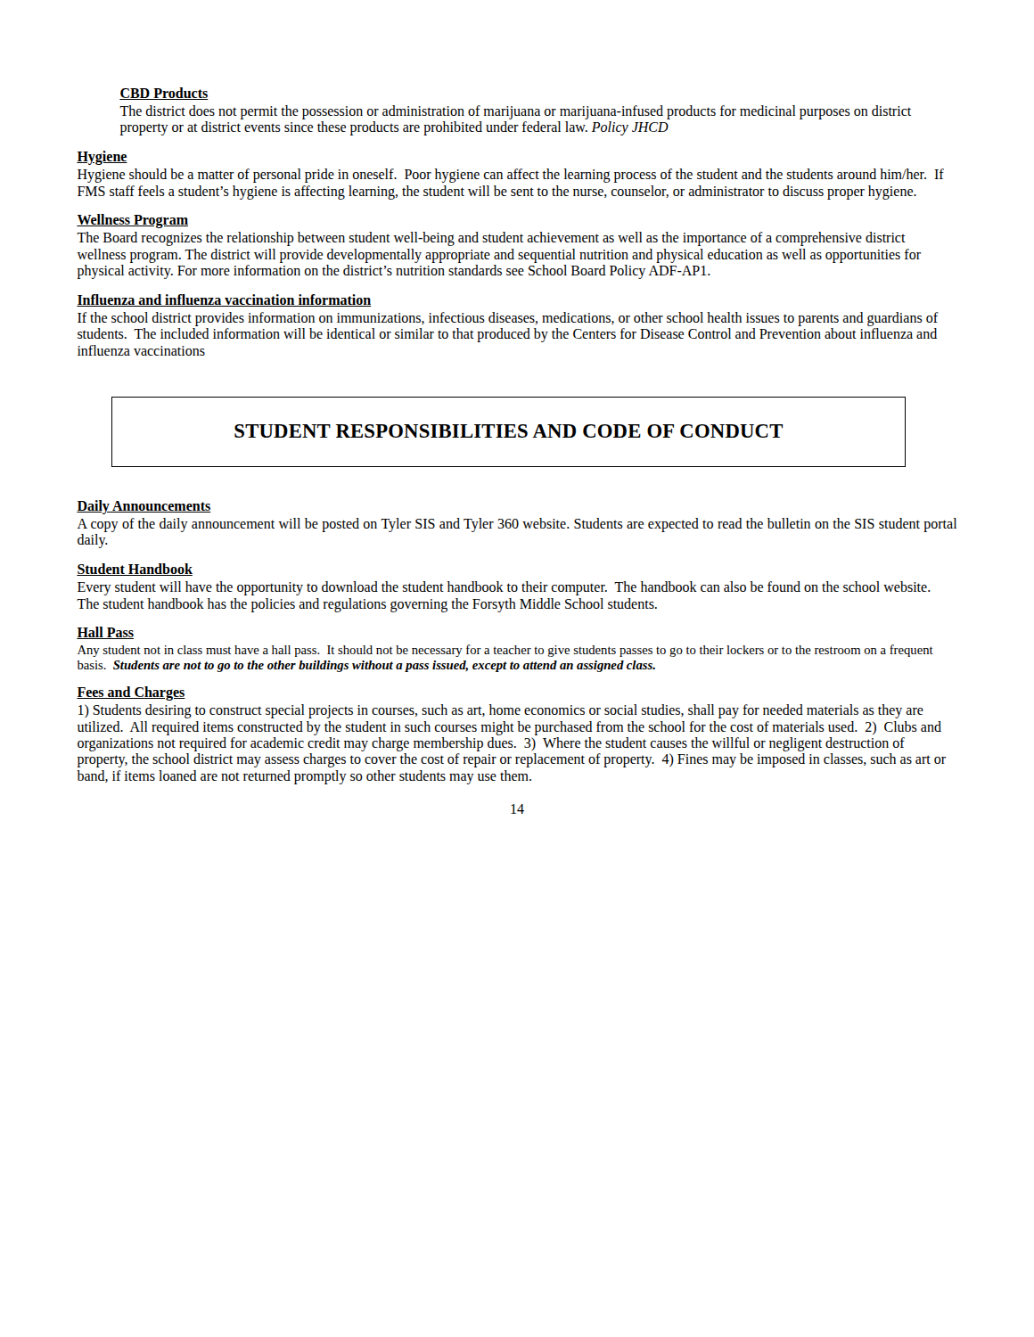CBD Products
The district does not permit the possession or administration of marijuana or marijuana-infused products for medicinal purposes on district property or at district events since these products are prohibited under federal law. Policy JHCD
Hygiene
Hygiene should be a matter of personal pride in oneself. Poor hygiene can affect the learning process of the student and the students around him/her. If FMS staff feels a student’s hygiene is affecting learning, the student will be sent to the nurse, counselor, or administrator to discuss proper hygiene.
Wellness Program
The Board recognizes the relationship between student well-being and student achievement as well as the importance of a comprehensive district wellness program. The district will provide developmentally appropriate and sequential nutrition and physical education as well as opportunities for physical activity. For more information on the district’s nutrition standards see School Board Policy ADF-AP1.
Influenza and influenza vaccination information
If the school district provides information on immunizations, infectious diseases, medications, or other school health issues to parents and guardians of students. The included information will be identical or similar to that produced by the Centers for Disease Control and Prevention about influenza and influenza vaccinations
STUDENT RESPONSIBILITIES AND CODE OF CONDUCT
Daily Announcements
A copy of the daily announcement will be posted on Tyler SIS and Tyler 360 website. Students are expected to read the bulletin on the SIS student portal daily.
Student Handbook
Every student will have the opportunity to download the student handbook to their computer. The handbook can also be found on the school website. The student handbook has the policies and regulations governing the Forsyth Middle School students.
Hall Pass
Any student not in class must have a hall pass. It should not be necessary for a teacher to give students passes to go to their lockers or to the restroom on a frequent basis. Students are not to go to the other buildings without a pass issued, except to attend an assigned class.
Fees and Charges
1) Students desiring to construct special projects in courses, such as art, home economics or social studies, shall pay for needed materials as they are utilized. All required items constructed by the student in such courses might be purchased from the school for the cost of materials used. 2) Clubs and organizations not required for academic credit may charge membership dues. 3) Where the student causes the willful or negligent destruction of property, the school district may assess charges to cover the cost of repair or replacement of property. 4) Fines may be imposed in classes, such as art or band, if items loaned are not returned promptly so other students may use them.
14